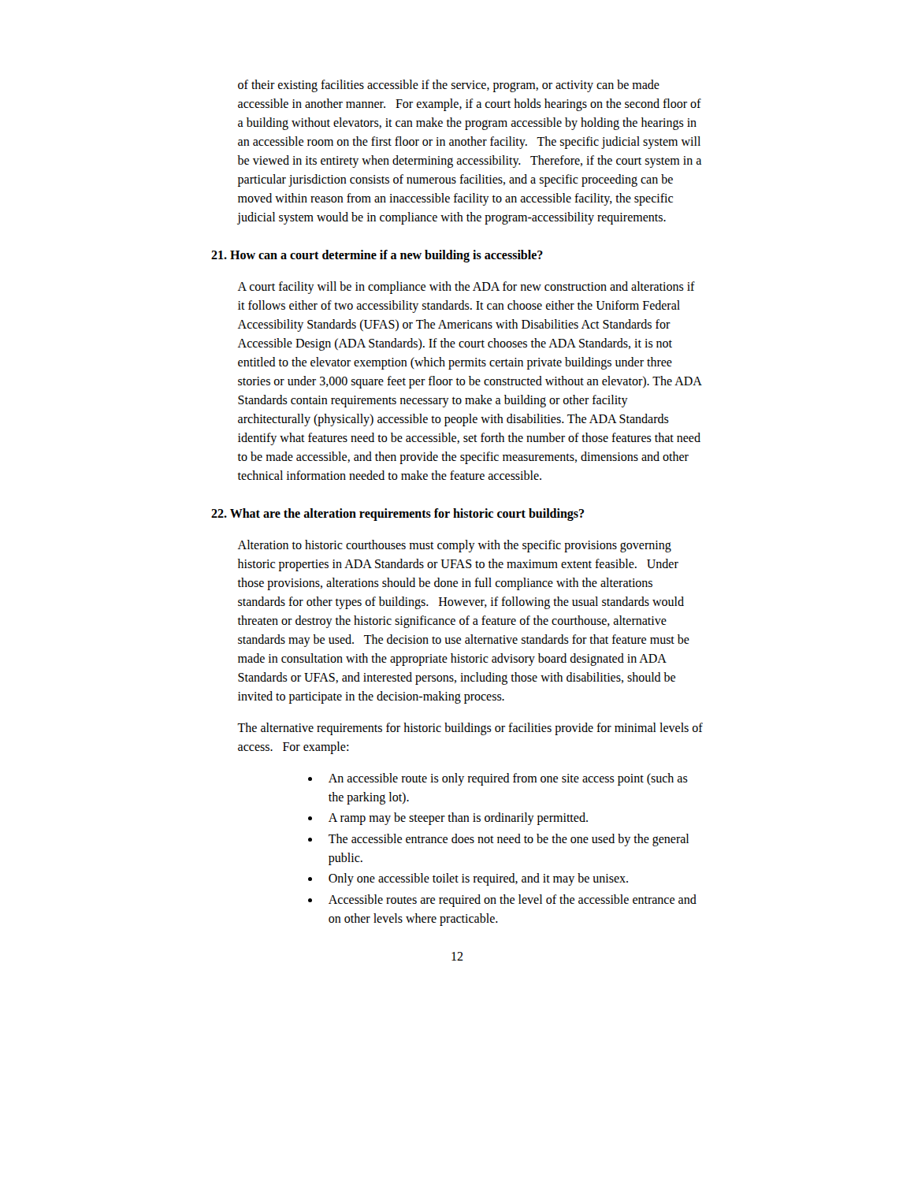of their existing facilities accessible if the service, program, or activity can be made accessible in another manner. For example, if a court holds hearings on the second floor of a building without elevators, it can make the program accessible by holding the hearings in an accessible room on the first floor or in another facility. The specific judicial system will be viewed in its entirety when determining accessibility. Therefore, if the court system in a particular jurisdiction consists of numerous facilities, and a specific proceeding can be moved within reason from an inaccessible facility to an accessible facility, the specific judicial system would be in compliance with the program-accessibility requirements.
21. How can a court determine if a new building is accessible?
A court facility will be in compliance with the ADA for new construction and alterations if it follows either of two accessibility standards. It can choose either the Uniform Federal Accessibility Standards (UFAS) or The Americans with Disabilities Act Standards for Accessible Design (ADA Standards). If the court chooses the ADA Standards, it is not entitled to the elevator exemption (which permits certain private buildings under three stories or under 3,000 square feet per floor to be constructed without an elevator). The ADA Standards contain requirements necessary to make a building or other facility architecturally (physically) accessible to people with disabilities. The ADA Standards identify what features need to be accessible, set forth the number of those features that need to be made accessible, and then provide the specific measurements, dimensions and other technical information needed to make the feature accessible.
22. What are the alteration requirements for historic court buildings?
Alteration to historic courthouses must comply with the specific provisions governing historic properties in ADA Standards or UFAS to the maximum extent feasible. Under those provisions, alterations should be done in full compliance with the alterations standards for other types of buildings. However, if following the usual standards would threaten or destroy the historic significance of a feature of the courthouse, alternative standards may be used. The decision to use alternative standards for that feature must be made in consultation with the appropriate historic advisory board designated in ADA Standards or UFAS, and interested persons, including those with disabilities, should be invited to participate in the decision-making process.
The alternative requirements for historic buildings or facilities provide for minimal levels of access. For example:
An accessible route is only required from one site access point (such as the parking lot).
A ramp may be steeper than is ordinarily permitted.
The accessible entrance does not need to be the one used by the general public.
Only one accessible toilet is required, and it may be unisex.
Accessible routes are required on the level of the accessible entrance and on other levels where practicable.
12